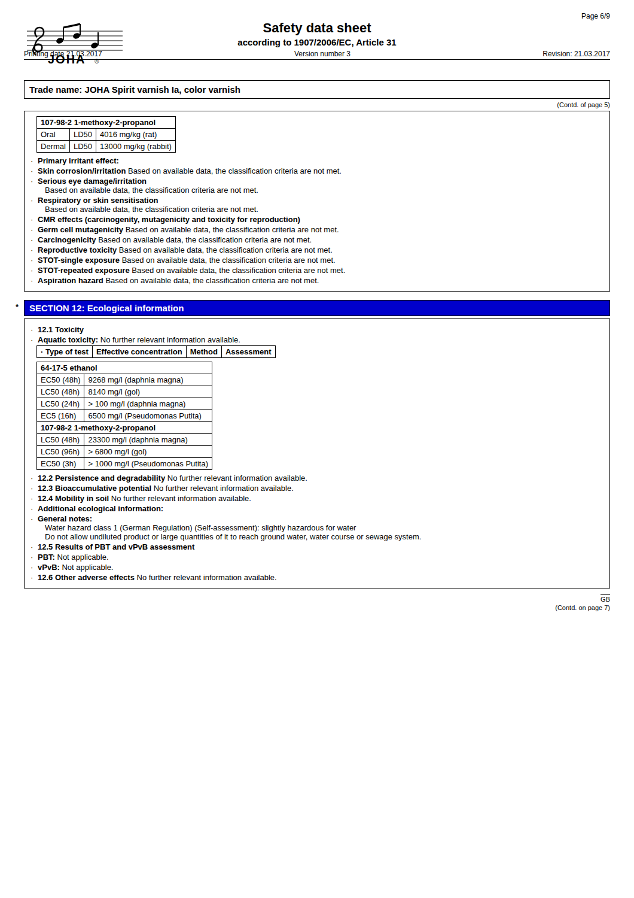Page 6/9
JOHA ®
Safety data sheet
according to 1907/2006/EC, Article 31
Printing date 21.03.2017 Version number 3 Revision: 21.03.2017
Trade name: JOHA Spirit varnish Ia, color varnish
(Contd. of page 5)
| 107-98-2 1-methoxy-2-propanol |
| Oral | LD50 | 4016 mg/kg (rat) |
| Dermal | LD50 | 13000 mg/kg (rabbit) |
Primary irritant effect:
Skin corrosion/irritation Based on available data, the classification criteria are not met.
Serious eye damage/irritation
Based on available data, the classification criteria are not met.
Respiratory or skin sensitisation
Based on available data, the classification criteria are not met.
CMR effects (carcinogenity, mutagenicity and toxicity for reproduction)
Germ cell mutagenicity Based on available data, the classification criteria are not met.
Carcinogenicity Based on available data, the classification criteria are not met.
Reproductive toxicity Based on available data, the classification criteria are not met.
STOT-single exposure Based on available data, the classification criteria are not met.
STOT-repeated exposure Based on available data, the classification criteria are not met.
Aspiration hazard Based on available data, the classification criteria are not met.
*
SECTION 12: Ecological information
12.1 Toxicity
Aquatic toxicity: No further relevant information available.
| · Type of test | Effective concentration | Method | Assessment |
| 64-17-5 ethanol |
| EC50 (48h) | 9268 mg/l (daphnia magna) |
| LC50 (48h) | 8140 mg/l (gol) |
| LC50 (24h) | > 100 mg/l (daphnia magna) |
| EC5 (16h) | 6500 mg/l (Pseudomonas Putita) |
| 107-98-2 1-methoxy-2-propanol |
| LC50 (48h) | 23300 mg/l (daphnia magna) |
| LC50 (96h) | > 6800 mg/l (gol) |
| EC50 (3h) | > 1000 mg/l (Pseudomonas Putita) |
12.2 Persistence and degradability No further relevant information available.
12.3 Bioaccumulative potential No further relevant information available.
12.4 Mobility in soil No further relevant information available.
Additional ecological information:
General notes:
Water hazard class 1 (German Regulation) (Self-assessment): slightly hazardous for water
Do not allow undiluted product or large quantities of it to reach ground water, water course or sewage system.
12.5 Results of PBT and vPvB assessment
PBT: Not applicable.
vPvB: Not applicable.
12.6 Other adverse effects No further relevant information available.
GB
(Contd. on page 7)